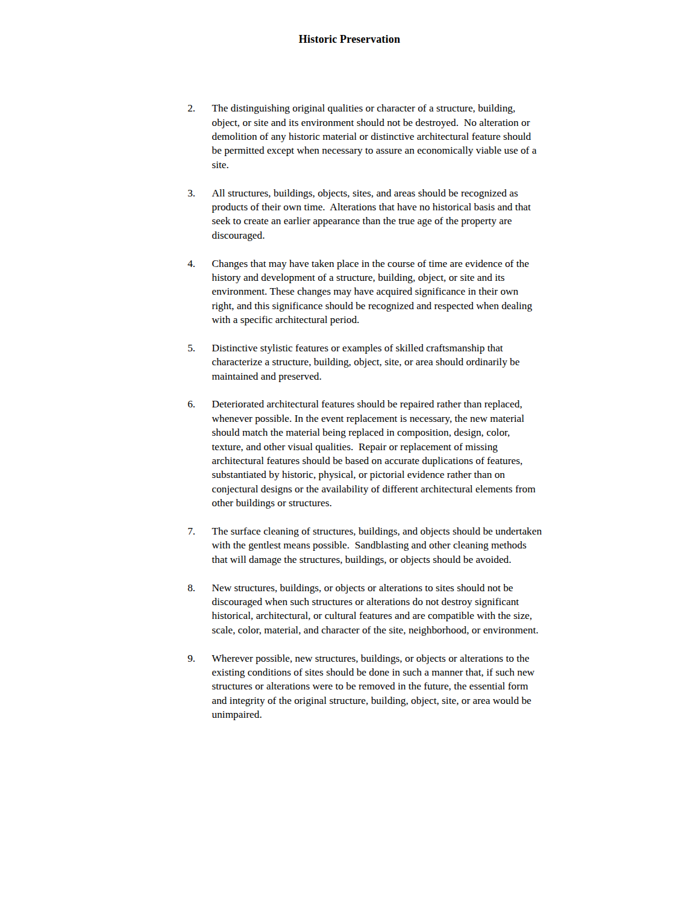Historic Preservation
2. The distinguishing original qualities or character of a structure, building, object, or site and its environment should not be destroyed. No alteration or demolition of any historic material or distinctive architectural feature should be permitted except when necessary to assure an economically viable use of a site.
3. All structures, buildings, objects, sites, and areas should be recognized as products of their own time. Alterations that have no historical basis and that seek to create an earlier appearance than the true age of the property are discouraged.
4. Changes that may have taken place in the course of time are evidence of the history and development of a structure, building, object, or site and its environment. These changes may have acquired significance in their own right, and this significance should be recognized and respected when dealing with a specific architectural period.
5. Distinctive stylistic features or examples of skilled craftsmanship that characterize a structure, building, object, site, or area should ordinarily be maintained and preserved.
6. Deteriorated architectural features should be repaired rather than replaced, whenever possible. In the event replacement is necessary, the new material should match the material being replaced in composition, design, color, texture, and other visual qualities. Repair or replacement of missing architectural features should be based on accurate duplications of features, substantiated by historic, physical, or pictorial evidence rather than on conjectural designs or the availability of different architectural elements from other buildings or structures.
7. The surface cleaning of structures, buildings, and objects should be undertaken with the gentlest means possible. Sandblasting and other cleaning methods that will damage the structures, buildings, or objects should be avoided.
8. New structures, buildings, or objects or alterations to sites should not be discouraged when such structures or alterations do not destroy significant historical, architectural, or cultural features and are compatible with the size, scale, color, material, and character of the site, neighborhood, or environment.
9. Wherever possible, new structures, buildings, or objects or alterations to the existing conditions of sites should be done in such a manner that, if such new structures or alterations were to be removed in the future, the essential form and integrity of the original structure, building, object, site, or area would be unimpaired.